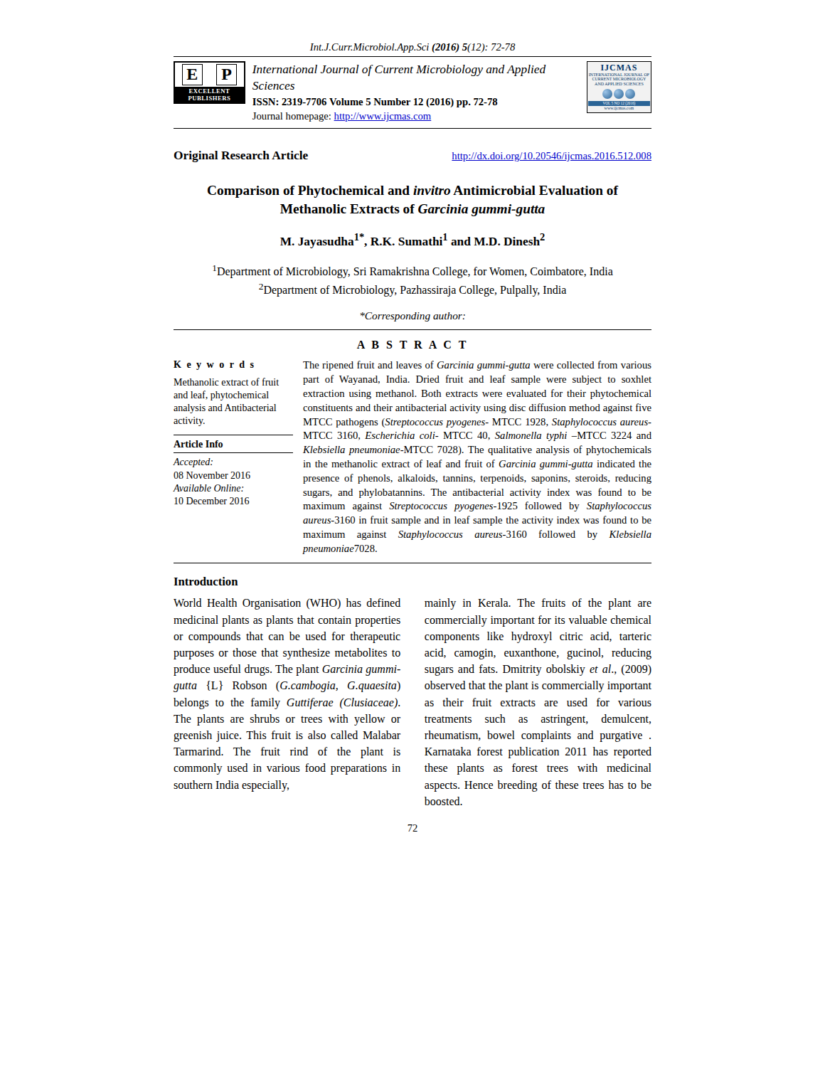Int.J.Curr.Microbiol.App.Sci (2016) 5(12): 72-78
EP
EXCELLENT PUBLISHERS
International Journal of Current Microbiology and Applied Sciences
ISSN: 2319-7706 Volume 5 Number 12 (2016) pp. 72-78
Journal homepage: http://www.ijcmas.com
IJCMAS
INTERNATIONAL JOURNAL OF CURRENT MICROBIOLOGY AND APPLIED SCIENCES
VOL 5 NO 12 (2016)
www.ijcmas.com
Original Research Article
http://dx.doi.org/10.20546/ijcmas.2016.512.008
Comparison of Phytochemical and invitro Antimicrobial Evaluation of Methanolic Extracts of Garcinia gummi-gutta
M. Jayasudha1*, R.K. Sumathi1 and M.D. Dinesh2
1Department of Microbiology, Sri Ramakrishna College, for Women, Coimbatore, India
2Department of Microbiology, Pazhassiraja College, Pulpally, India
*Corresponding author:
A B S T R A C T
K e y w o r d s
Methanolic extract of fruit and leaf, phytochemical analysis and Antibacterial activity.
Article Info
Accepted:
08 November 2016
Available Online:
10 December 2016
The ripened fruit and leaves of Garcinia gummi-gutta were collected from various part of Wayanad, India. Dried fruit and leaf sample were subject to soxhlet extraction using methanol. Both extracts were evaluated for their phytochemical constituents and their antibacterial activity using disc diffusion method against five MTCC pathogens (Streptococcus pyogenes- MTCC 1928, Staphylococcus aureus-MTCC 3160, Escherichia coli- MTCC 40, Salmonella typhi –MTCC 3224 and Klebsiella pneumoniae-MTCC 7028). The qualitative analysis of phytochemicals in the methanolic extract of leaf and fruit of Garcinia gummi-gutta indicated the presence of phenols, alkaloids, tannins, terpenoids, saponins, steroids, reducing sugars, and phylobatannins. The antibacterial activity index was found to be maximum against Streptococcus pyogenes-1925 followed by Staphylococcus aureus-3160 in fruit sample and in leaf sample the activity index was found to be maximum against Staphylococcus aureus-3160 followed by Klebsiella pneumoniae7028.
Introduction
World Health Organisation (WHO) has defined medicinal plants as plants that contain properties or compounds that can be used for therapeutic purposes or those that synthesize metabolites to produce useful drugs. The plant Garcinia gummi-gutta {L} Robson (G.cambogia, G.quaesita) belongs to the family Guttiferae (Clusiaceae). The plants are shrubs or trees with yellow or greenish juice. This fruit is also called Malabar Tarmarind. The fruit rind of the plant is commonly used in various food preparations in southern India especially,
mainly in Kerala. The fruits of the plant are commercially important for its valuable chemical components like hydroxyl citric acid, tarteric acid, camogin, euxanthone, gucinol, reducing sugars and fats. Dmitrity obolskiy et al., (2009) observed that the plant is commercially important as their fruit extracts are used for various treatments such as astringent, demulcent, rheumatism, bowel complaints and purgative . Karnataka forest publication 2011 has reported these plants as forest trees with medicinal aspects. Hence breeding of these trees has to be boosted.
72